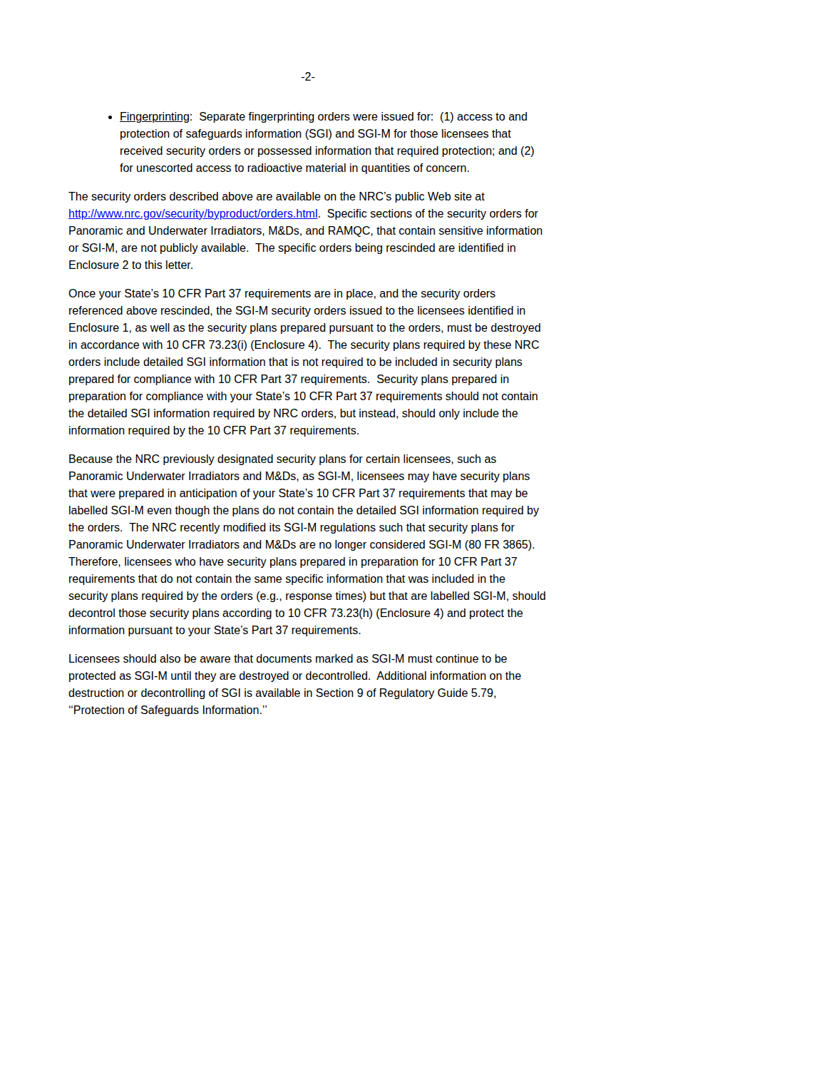-2-
Fingerprinting: Separate fingerprinting orders were issued for: (1) access to and protection of safeguards information (SGI) and SGI-M for those licensees that received security orders or possessed information that required protection; and (2) for unescorted access to radioactive material in quantities of concern.
The security orders described above are available on the NRC’s public Web site at http://www.nrc.gov/security/byproduct/orders.html. Specific sections of the security orders for Panoramic and Underwater Irradiators, M&Ds, and RAMQC, that contain sensitive information or SGI-M, are not publicly available. The specific orders being rescinded are identified in Enclosure 2 to this letter.
Once your State’s 10 CFR Part 37 requirements are in place, and the security orders referenced above rescinded, the SGI-M security orders issued to the licensees identified in Enclosure 1, as well as the security plans prepared pursuant to the orders, must be destroyed in accordance with 10 CFR 73.23(i) (Enclosure 4). The security plans required by these NRC orders include detailed SGI information that is not required to be included in security plans prepared for compliance with 10 CFR Part 37 requirements. Security plans prepared in preparation for compliance with your State’s 10 CFR Part 37 requirements should not contain the detailed SGI information required by NRC orders, but instead, should only include the information required by the 10 CFR Part 37 requirements.
Because the NRC previously designated security plans for certain licensees, such as Panoramic Underwater Irradiators and M&Ds, as SGI-M, licensees may have security plans that were prepared in anticipation of your State’s 10 CFR Part 37 requirements that may be labelled SGI-M even though the plans do not contain the detailed SGI information required by the orders. The NRC recently modified its SGI-M regulations such that security plans for Panoramic Underwater Irradiators and M&Ds are no longer considered SGI-M (80 FR 3865). Therefore, licensees who have security plans prepared in preparation for 10 CFR Part 37 requirements that do not contain the same specific information that was included in the security plans required by the orders (e.g., response times) but that are labelled SGI-M, should decontrol those security plans according to 10 CFR 73.23(h) (Enclosure 4) and protect the information pursuant to your State’s Part 37 requirements.
Licensees should also be aware that documents marked as SGI-M must continue to be protected as SGI-M until they are destroyed or decontrolled. Additional information on the destruction or decontrolling of SGI is available in Section 9 of Regulatory Guide 5.79, ‘‘Protection of Safeguards Information.’’